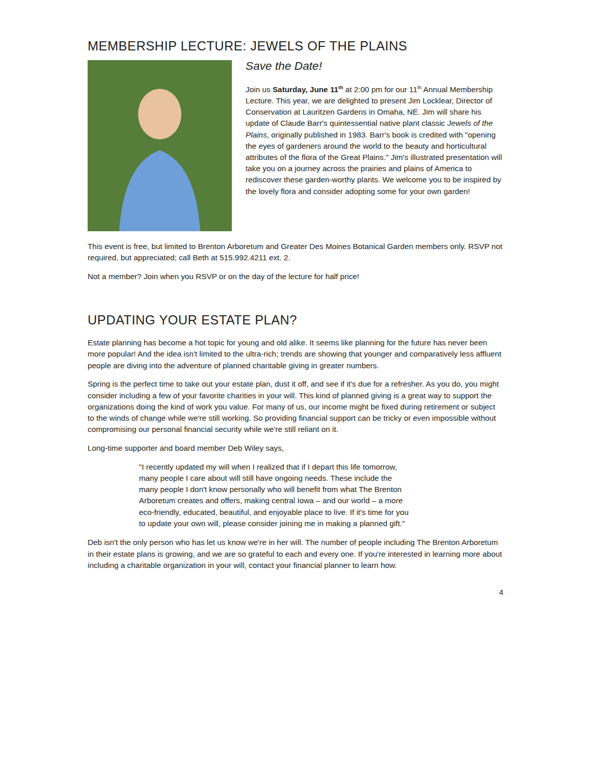MEMBERSHIP LECTURE: JEWELS OF THE PLAINS
Save the Date!
Join us Saturday, June 11th at 2:00 pm for our 11th Annual Membership Lecture. This year, we are delighted to present Jim Locklear, Director of Conservation at Lauritzen Gardens in Omaha, NE. Jim will share his update of Claude Barr's quintessential native plant classic Jewels of the Plains, originally published in 1983. Barr's book is credited with "opening the eyes of gardeners around the world to the beauty and horticultural attributes of the flora of the Great Plains." Jim's illustrated presentation will take you on a journey across the prairies and plains of America to rediscover these garden-worthy plants. We welcome you to be inspired by the lovely flora and consider adopting some for your own garden!
This event is free, but limited to Brenton Arboretum and Greater Des Moines Botanical Garden members only. RSVP not required, but appreciated; call Beth at 515.992.4211 ext. 2.
Not a member? Join when you RSVP or on the day of the lecture for half price!
UPDATING YOUR ESTATE PLAN?
Estate planning has become a hot topic for young and old alike. It seems like planning for the future has never been more popular! And the idea isn't limited to the ultra-rich; trends are showing that younger and comparatively less affluent people are diving into the adventure of planned charitable giving in greater numbers.
Spring is the perfect time to take out your estate plan, dust it off, and see if it's due for a refresher. As you do, you might consider including a few of your favorite charities in your will. This kind of planned giving is a great way to support the organizations doing the kind of work you value. For many of us, our income might be fixed during retirement or subject to the winds of change while we're still working. So providing financial support can be tricky or even impossible without compromising our personal financial security while we're still reliant on it.
Long-time supporter and board member Deb Wiley says,
"I recently updated my will when I realized that if I depart this life tomorrow, many people I care about will still have ongoing needs. These include the many people I don't know personally who will benefit from what The Brenton Arboretum creates and offers, making central Iowa – and our world – a more eco-friendly, educated, beautiful, and enjoyable place to live. If it's time for you to update your own will, please consider joining me in making a planned gift."
Deb isn't the only person who has let us know we're in her will. The number of people including The Brenton Arboretum in their estate plans is growing, and we are so grateful to each and every one. If you're interested in learning more about including a charitable organization in your will, contact your financial planner to learn how.
4